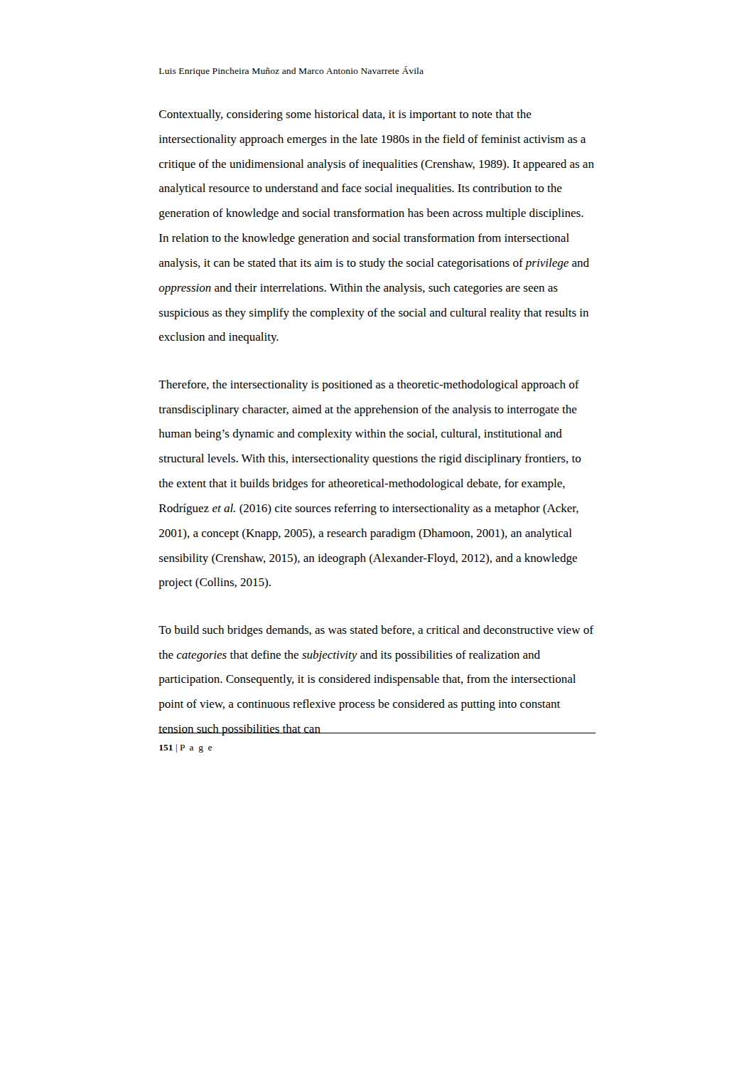Luis Enrique Pincheira Muñoz and Marco Antonio Navarrete Ávila
Contextually, considering some historical data, it is important to note that the intersectionality approach emerges in the late 1980s in the field of feminist activism as a critique of the unidimensional analysis of inequalities (Crenshaw, 1989). It appeared as an analytical resource to understand and face social inequalities. Its contribution to the generation of knowledge and social transformation has been across multiple disciplines. In relation to the knowledge generation and social transformation from intersectional analysis, it can be stated that its aim is to study the social categorisations of privilege and oppression and their interrelations. Within the analysis, such categories are seen as suspicious as they simplify the complexity of the social and cultural reality that results in exclusion and inequality.
Therefore, the intersectionality is positioned as a theoretic-methodological approach of transdisciplinary character, aimed at the apprehension of the analysis to interrogate the human being’s dynamic and complexity within the social, cultural, institutional and structural levels. With this, intersectionality questions the rigid disciplinary frontiers, to the extent that it builds bridges for atheoretical-methodological debate, for example, Rodríguez et al. (2016) cite sources referring to intersectionality as a metaphor (Acker, 2001), a concept (Knapp, 2005), a research paradigm (Dhamoon, 2001), an analytical sensibility (Crenshaw, 2015), an ideograph (Alexander-Floyd, 2012), and a knowledge project (Collins, 2015).
To build such bridges demands, as was stated before, a critical and deconstructive view of the categories that define the subjectivity and its possibilities of realization and participation. Consequently, it is considered indispensable that, from the intersectional point of view, a continuous reflexive process be considered as putting into constant tension such possibilities that can
151 | P a g e